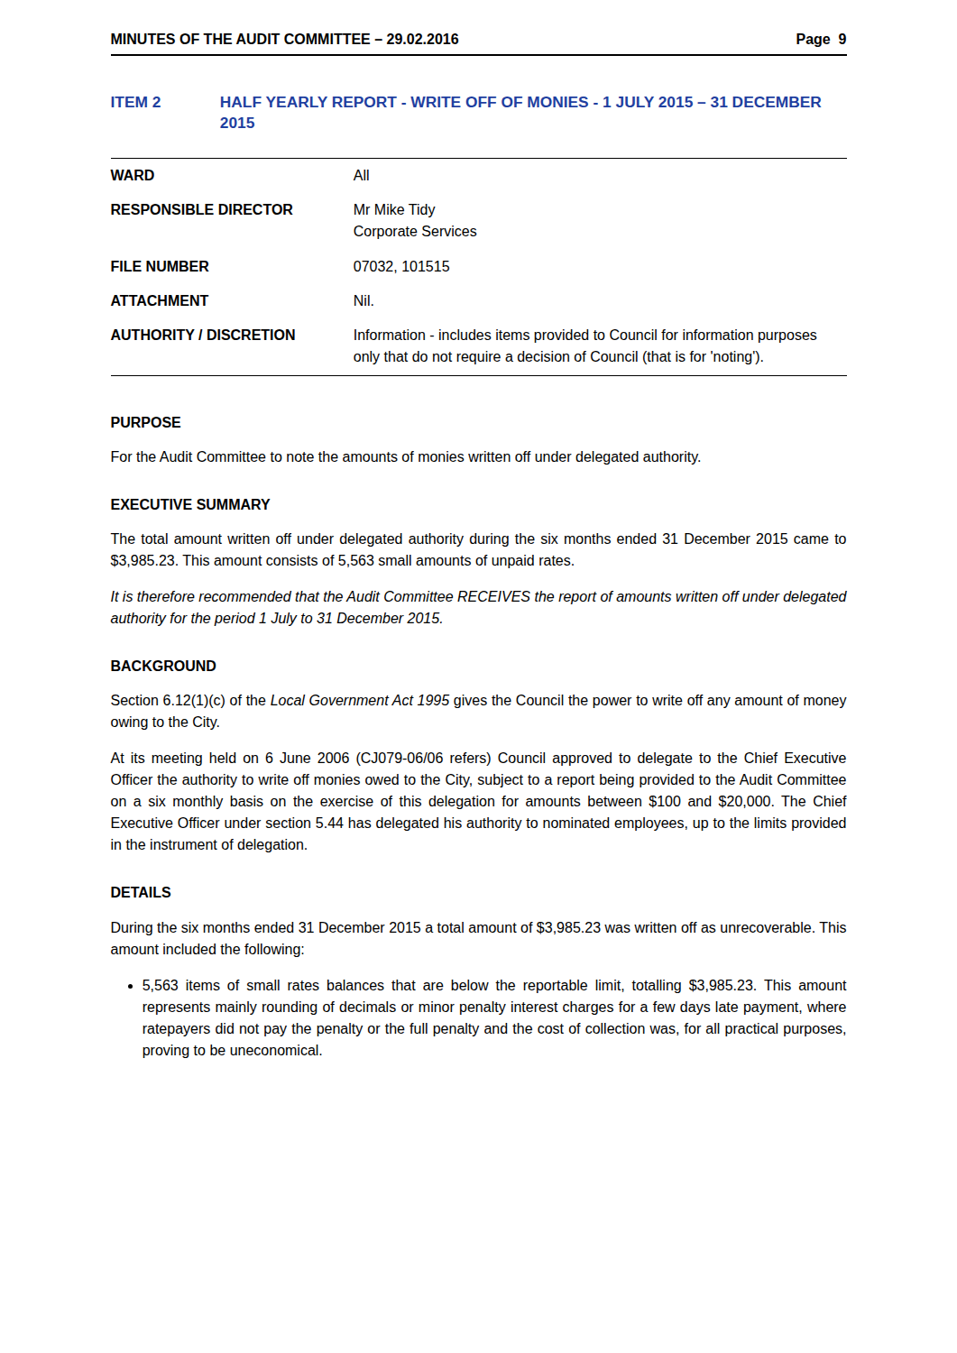Minutes of the Audit Committee – 29.02.2016 Page 9
Item 2 Half Yearly Report - Write Off of Monies - 1 July 2015 – 31 December 2015
| Ward | All |
| Responsible Director | Mr Mike Tidy Corporate Services |
| File Number | 07032, 101515 |
| Attachment | Nil. |
| Authority / Discretion | Information - includes items provided to Council for information purposes only that do not require a decision of Council (that is for 'noting'). |
Purpose
For the Audit Committee to note the amounts of monies written off under delegated authority.
Executive Summary
The total amount written off under delegated authority during the six months ended 31 December 2015 came to $3,985.23. This amount consists of 5,563 small amounts of unpaid rates.
It is therefore recommended that the Audit Committee RECEIVES the report of amounts written off under delegated authority for the period 1 July to 31 December 2015.
Background
Section 6.12(1)(c) of the Local Government Act 1995 gives the Council the power to write off any amount of money owing to the City.
At its meeting held on 6 June 2006 (CJ079-06/06 refers) Council approved to delegate to the Chief Executive Officer the authority to write off monies owed to the City, subject to a report being provided to the Audit Committee on a six monthly basis on the exercise of this delegation for amounts between $100 and $20,000. The Chief Executive Officer under section 5.44 has delegated his authority to nominated employees, up to the limits provided in the instrument of delegation.
Details
During the six months ended 31 December 2015 a total amount of $3,985.23 was written off as unrecoverable. This amount included the following:
5,563 items of small rates balances that are below the reportable limit, totalling $3,985.23. This amount represents mainly rounding of decimals or minor penalty interest charges for a few days late payment, where ratepayers did not pay the penalty or the full penalty and the cost of collection was, for all practical purposes, proving to be uneconomical.